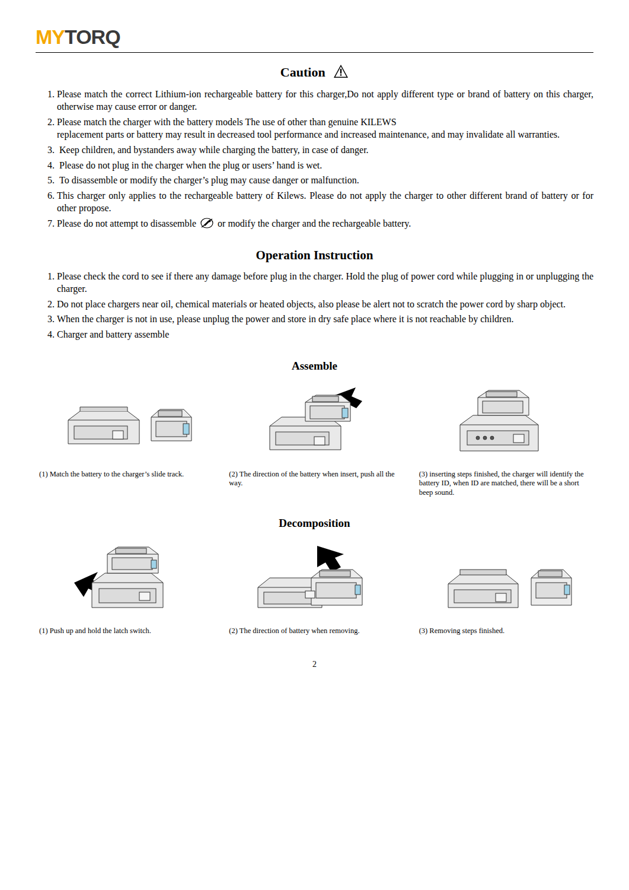MY TORQ
Caution
Please match the correct Lithium-ion rechargeable battery for this charger,Do not apply different type or brand of battery on this charger, otherwise may cause error or danger.
Please match the charger with the battery models The use of other than genuine KILEWS
replacement parts or battery may result in decreased tool performance and increased maintenance, and may invalidate all warranties.
Keep children, and bystanders away while charging the battery, in case of danger.
Please do not plug in the charger when the plug or users’ hand is wet.
To disassemble or modify the charger’s plug may cause danger or malfunction.
This charger only applies to the rechargeable battery of Kilews. Please do not apply the charger to other different brand of battery or for other propose.
Please do not attempt to disassemble or modify the charger and the rechargeable battery.
Operation Instruction
Please check the cord to see if there any damage before plug in the charger. Hold the plug of power cord while plugging in or unplugging the charger.
Do not place chargers near oil, chemical materials or heated objects, also please be alert not to scratch the power cord by sharp object.
When the charger is not in use, please unplug the power and store in dry safe place where it is not reachable by children.
Charger and battery assemble
Assemble
(1) Match the battery to the charger’s slide track.
(2) The direction of the battery when insert, push all the way.
(3) inserting steps finished, the charger will identify the battery ID, when ID are matched, there will be a short beep sound.
Decomposition
(1) Push up and hold the latch switch.
(2) The direction of battery when removing.
(3) Removing steps finished.
2